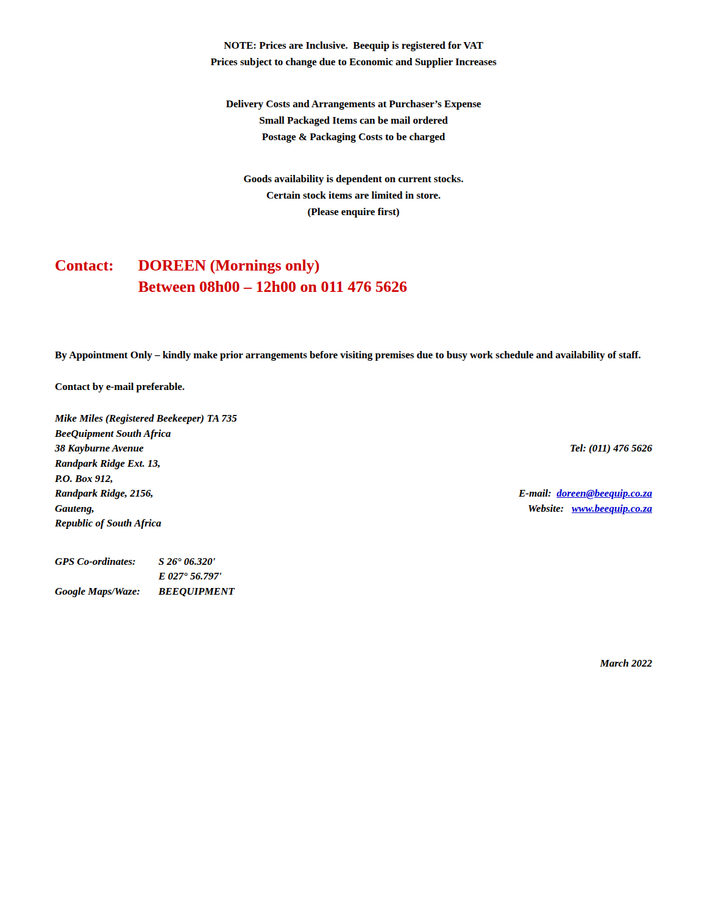NOTE: Prices are Inclusive. Beequip is registered for VAT
Prices subject to change due to Economic and Supplier Increases
Delivery Costs and Arrangements at Purchaser’s Expense
Small Packaged Items can be mail ordered
Postage & Packaging Costs to be charged
Goods availability is dependent on current stocks.
Certain stock items are limited in store.
(Please enquire first)
| Contact: | DOREEN (Mornings only) Between 08h00 – 12h00 on 011 476 5626 |
By Appointment Only – kindly make prior arrangements before visiting premises due to busy work schedule and availability of staff.
Contact by e-mail preferable.
| Mike Miles (Registered Beekeeper) TA 735 | |
| BeeQuipment South Africa | |
| 38 Kayburne Avenue | Tel: (011) 476 5626 |
| Randpark Ridge Ext. 13, | |
| P.O. Box 912, | |
| Randpark Ridge, 2156, | E-mail: doreen@beequip.co.za |
| Gauteng, | Website: www.beequip.co.za |
| Republic of South Africa | |
| GPS Co-ordinates: | S 26° 06.320' |
| | E 027° 56.797' |
| Google Maps/Waze: | BEEQUIPMENT |
March 2022